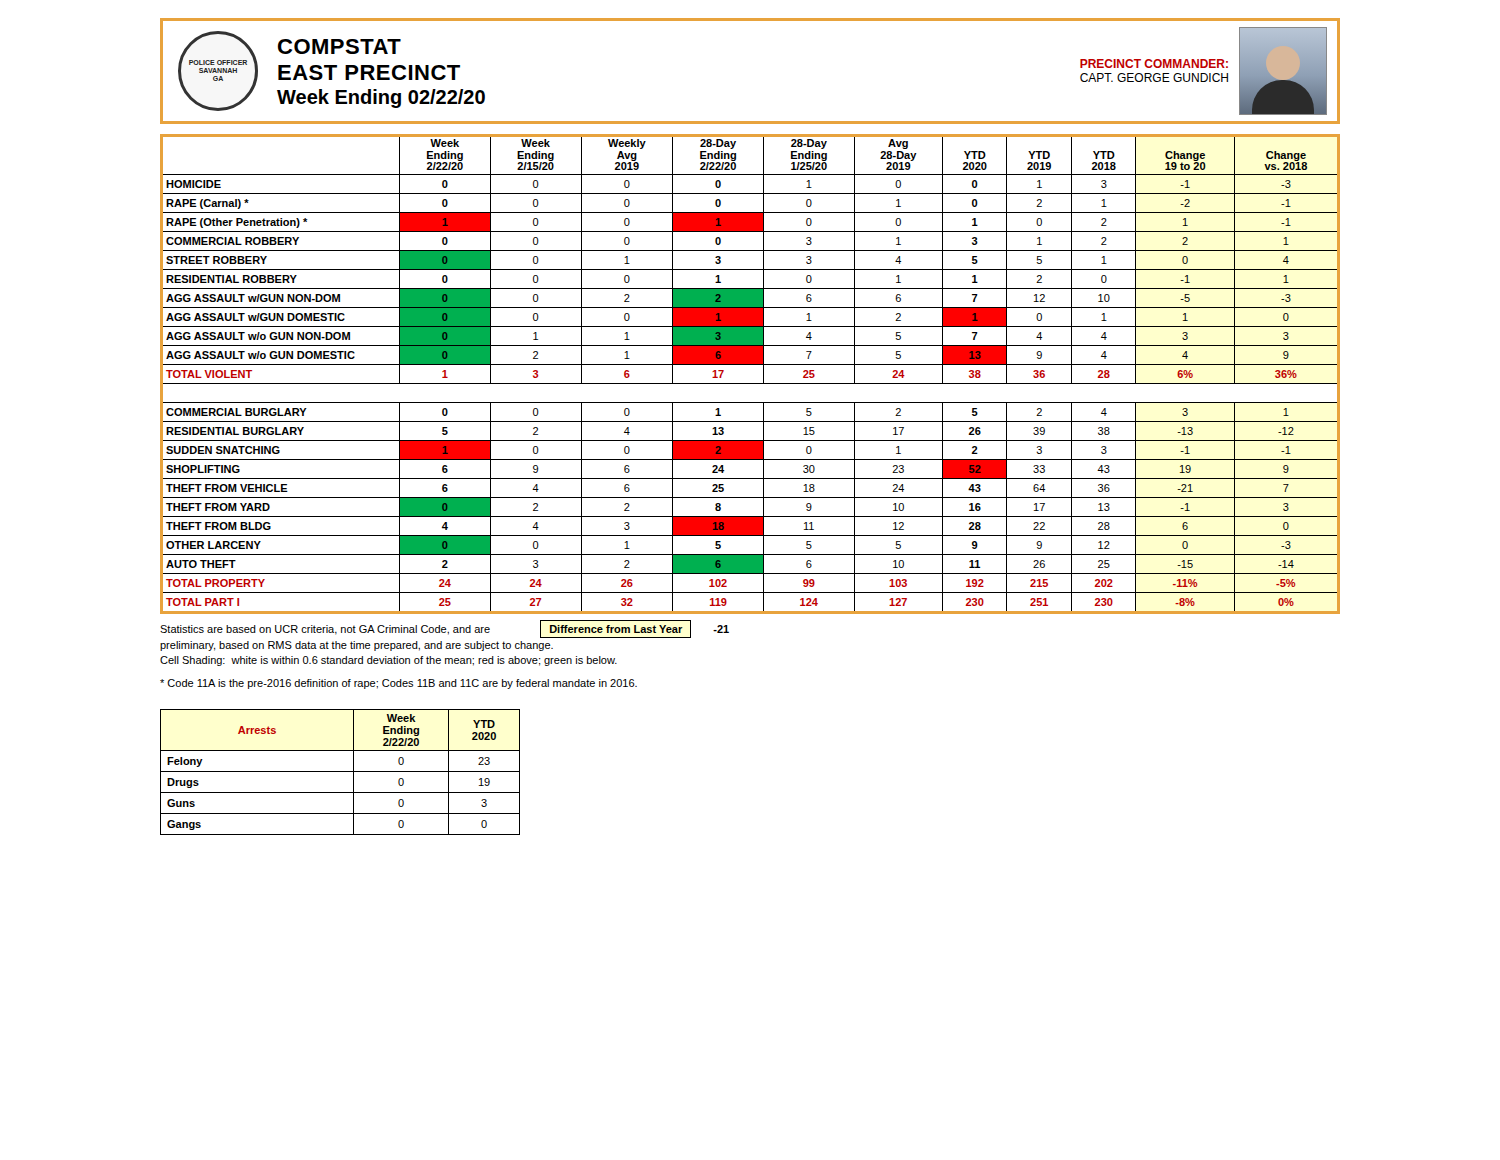POLICE OFFICER
SAVANNAH
GA
COMPSTAT
EAST PRECINCT
Week Ending 02/22/20
PRECINCT COMMANDER:
CAPT. GEORGE GUNDICH
| | Week Ending 2/22/20 | Week Ending 2/15/20 | Weekly Avg 2019 | 28-Day Ending 2/22/20 | 28-Day Ending 1/25/20 | Avg 28-Day 2019 | YTD 2020 | YTD 2019 | YTD 2018 | Change 19 to 20 | Change vs. 2018 |
| --- | --- | --- | --- | --- | --- | --- | --- | --- | --- | --- | --- |
| HOMICIDE | 0 | 0 | 0 | 0 | 1 | 0 | 0 | 1 | 3 | -1 | -3 |
| RAPE (Carnal) * | 0 | 0 | 0 | 0 | 0 | 1 | 0 | 2 | 1 | -2 | -1 |
| RAPE (Other Penetration) * | 1 | 0 | 0 | 1 | 0 | 0 | 1 | 0 | 2 | 1 | -1 |
| COMMERCIAL ROBBERY | 0 | 0 | 0 | 0 | 3 | 1 | 3 | 1 | 2 | 2 | 1 |
| STREET ROBBERY | 0 | 0 | 1 | 3 | 3 | 4 | 5 | 5 | 1 | 0 | 4 |
| RESIDENTIAL ROBBERY | 0 | 0 | 0 | 1 | 0 | 1 | 1 | 2 | 0 | -1 | 1 |
| AGG ASSAULT w/GUN NON-DOM | 0 | 0 | 2 | 2 | 6 | 6 | 7 | 12 | 10 | -5 | -3 |
| AGG ASSAULT w/GUN DOMESTIC | 0 | 0 | 0 | 1 | 1 | 2 | 1 | 0 | 1 | 1 | 0 |
| AGG ASSAULT w/o GUN NON-DOM | 0 | 1 | 1 | 3 | 4 | 5 | 7 | 4 | 4 | 3 | 3 |
| AGG ASSAULT w/o GUN DOMESTIC | 0 | 2 | 1 | 6 | 7 | 5 | 13 | 9 | 4 | 4 | 9 |
| TOTAL VIOLENT | 1 | 3 | 6 | 17 | 25 | 24 | 38 | 36 | 28 | 6% | 36% |
| COMMERCIAL BURGLARY | 0 | 0 | 0 | 1 | 5 | 2 | 5 | 2 | 4 | 3 | 1 |
| RESIDENTIAL BURGLARY | 5 | 2 | 4 | 13 | 15 | 17 | 26 | 39 | 38 | -13 | -12 |
| SUDDEN SNATCHING | 1 | 0 | 0 | 2 | 0 | 1 | 2 | 3 | 3 | -1 | -1 |
| SHOPLIFTING | 6 | 9 | 6 | 24 | 30 | 23 | 52 | 33 | 43 | 19 | 9 |
| THEFT FROM VEHICLE | 6 | 4 | 6 | 25 | 18 | 24 | 43 | 64 | 36 | -21 | 7 |
| THEFT FROM YARD | 0 | 2 | 2 | 8 | 9 | 10 | 16 | 17 | 13 | -1 | 3 |
| THEFT FROM BLDG | 4 | 4 | 3 | 18 | 11 | 12 | 28 | 22 | 28 | 6 | 0 |
| OTHER LARCENY | 0 | 0 | 1 | 5 | 5 | 5 | 9 | 9 | 12 | 0 | -3 |
| AUTO THEFT | 2 | 3 | 2 | 6 | 6 | 10 | 11 | 26 | 25 | -15 | -14 |
| TOTAL PROPERTY | 24 | 24 | 26 | 102 | 99 | 103 | 192 | 215 | 202 | -11% | -5% |
| TOTAL PART I | 25 | 27 | 32 | 119 | 124 | 127 | 230 | 251 | 230 | -8% | 0% |
Statistics are based on UCR criteria, not GA Criminal Code, and are Difference from Last Year -21
preliminary, based on RMS data at the time prepared, and are subject to change.
Cell Shading: white is within 0.6 standard deviation of the mean; red is above; green is below.
* Code 11A is the pre-2016 definition of rape; Codes 11B and 11C are by federal mandate in 2016.
| Arrests | Week Ending 2/22/20 | YTD 2020 |
| --- | --- | --- |
| Felony | 0 | 23 |
| Drugs | 0 | 19 |
| Guns | 0 | 3 |
| Gangs | 0 | 0 |